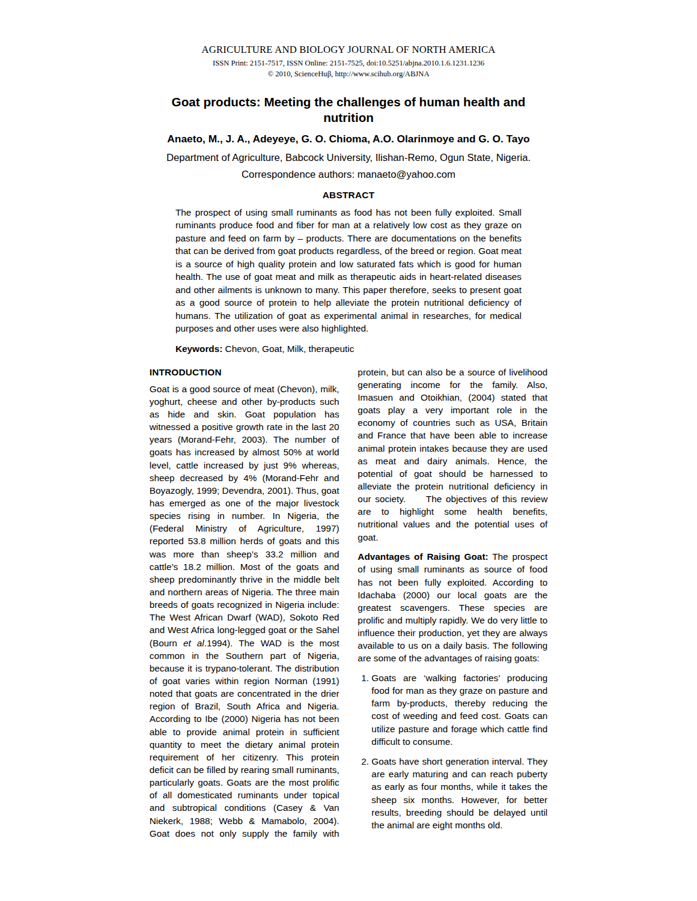AGRICULTURE AND BIOLOGY JOURNAL OF NORTH AMERICA
ISSN Print: 2151-7517, ISSN Online: 2151-7525, doi:10.5251/abjna.2010.1.6.1231.1236
© 2010, ScienceHuβ, http://www.scihub.org/ABJNA
Goat products: Meeting the challenges of human health and nutrition
Anaeto, M., J. A., Adeyeye, G. O. Chioma, A.O. Olarinmoye and G. O. Tayo
Department of Agriculture, Babcock University, Ilishan-Remo, Ogun State, Nigeria.
Correspondence authors: manaeto@yahoo.com
ABSTRACT
The prospect of using small ruminants as food has not been fully exploited. Small ruminants produce food and fiber for man at a relatively low cost as they graze on pasture and feed on farm by – products. There are documentations on the benefits that can be derived from goat products regardless, of the breed or region. Goat meat is a source of high quality protein and low saturated fats which is good for human health. The use of goat meat and milk as therapeutic aids in heart-related diseases and other ailments is unknown to many. This paper therefore, seeks to present goat as a good source of protein to help alleviate the protein nutritional deficiency of humans. The utilization of goat as experimental animal in researches, for medical purposes and other uses were also highlighted.
Keywords: Chevon, Goat, Milk, therapeutic
INTRODUCTION
Goat is a good source of meat (Chevon), milk, yoghurt, cheese and other by-products such as hide and skin. Goat population has witnessed a positive growth rate in the last 20 years (Morand-Fehr, 2003). The number of goats has increased by almost 50% at world level, cattle increased by just 9% whereas, sheep decreased by 4% (Morand-Fehr and Boyazogly, 1999; Devendra, 2001). Thus, goat has emerged as one of the major livestock species rising in number. In Nigeria, the (Federal Ministry of Agriculture, 1997) reported 53.8 million herds of goats and this was more than sheep’s 33.2 million and cattle’s 18.2 million. Most of the goats and sheep predominantly thrive in the middle belt and northern areas of Nigeria. The three main breeds of goats recognized in Nigeria include: The West African Dwarf (WAD), Sokoto Red and West Africa long-legged goat or the Sahel (Bourn et al.1994). The WAD is the most common in the Southern part of Nigeria, because it is trypano-tolerant. The distribution of goat varies within region Norman (1991) noted that goats are concentrated in the drier region of Brazil, South Africa and Nigeria. According to Ibe (2000) Nigeria has not been able to provide animal protein in sufficient quantity to meet the dietary animal protein requirement of her citizenry. This protein deficit can be filled by rearing small ruminants, particularly goats. Goats are the most prolific of all domesticated ruminants under topical and subtropical conditions (Casey & Van Niekerk, 1988; Webb & Mamabolo, 2004). Goat does not only supply the family with protein, but can also be a source of livelihood generating income for the family. Also, Imasuen and Otoikhian, (2004) stated that goats play a very important role in the economy of countries such as USA, Britain and France that have been able to increase animal protein intakes because they are used as meat and dairy animals. Hence, the potential of goat should be harnessed to alleviate the protein nutritional deficiency in our society. The objectives of this review are to highlight some health benefits, nutritional values and the potential uses of goat.
Advantages of Raising Goat: The prospect of using small ruminants as source of food has not been fully exploited. According to Idachaba (2000) our local goats are the greatest scavengers. These species are prolific and multiply rapidly. We do very little to influence their production, yet they are always available to us on a daily basis. The following are some of the advantages of raising goats:
Goats are ‘walking factories’ producing food for man as they graze on pasture and farm by-products, thereby reducing the cost of weeding and feed cost. Goats can utilize pasture and forage which cattle find difficult to consume.
Goats have short generation interval. They are early maturing and can reach puberty as early as four months, while it takes the sheep six months. However, for better results, breeding should be delayed until the animal are eight months old.